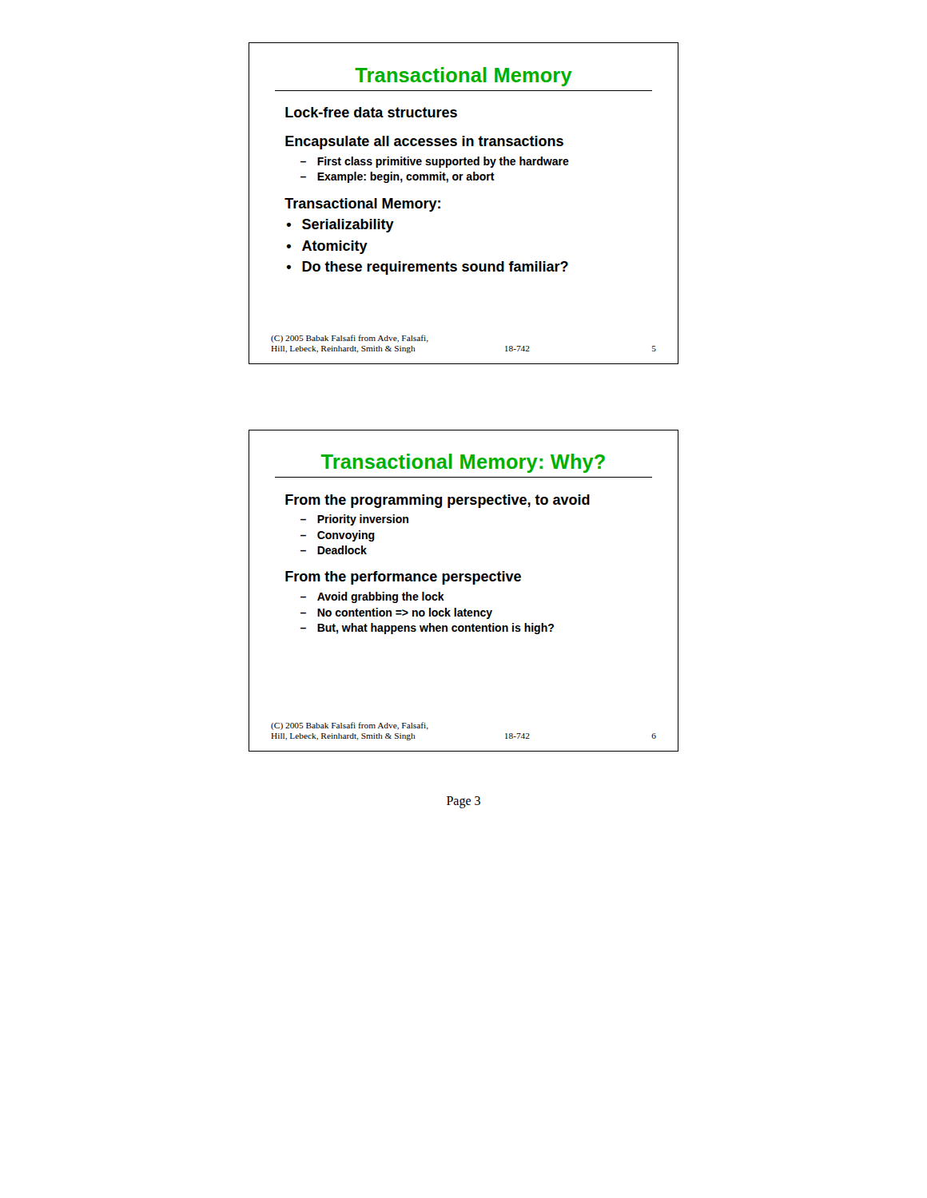Transactional Memory
Lock-free data structures
Encapsulate all accesses in transactions
First class primitive supported by the hardware
Example: begin, commit, or abort
Transactional Memory:
Serializability
Atomicity
Do these requirements sound familiar?
(C) 2005 Babak Falsafi from Adve, Falsafi,
Hill, Lebeck, Reinhardt, Smith & Singh
18-742
5
Transactional Memory: Why?
From the programming perspective, to avoid
Priority inversion
Convoying
Deadlock
From the performance perspective
Avoid grabbing the lock
No contention => no lock latency
But, what happens when contention is high?
(C) 2005 Babak Falsafi from Adve, Falsafi,
Hill, Lebeck, Reinhardt, Smith & Singh
18-742
6
Page 3